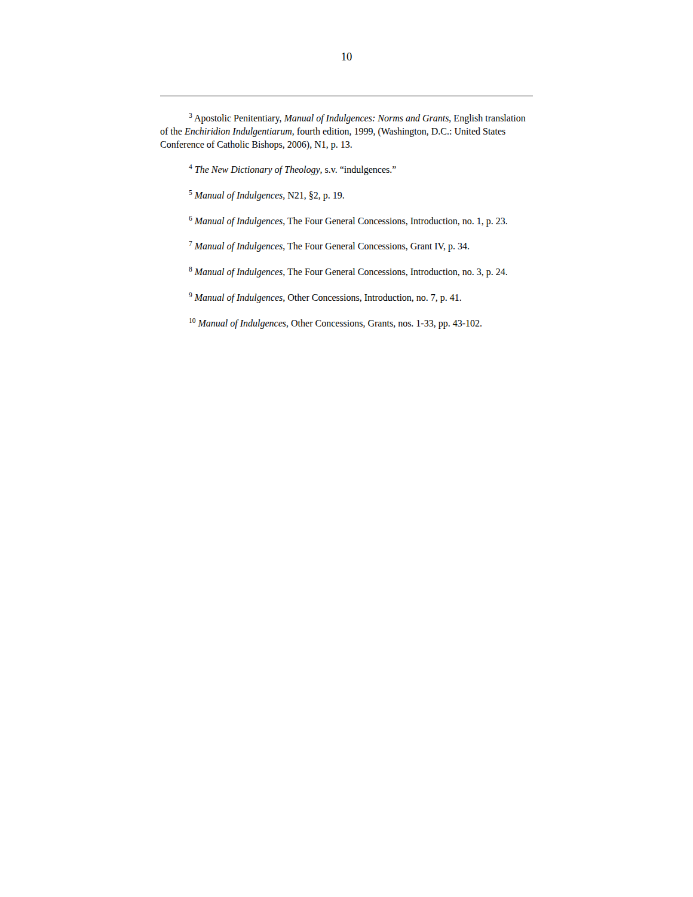10
3 Apostolic Penitentiary, Manual of Indulgences: Norms and Grants, English translation of the Enchiridion Indulgentiarum, fourth edition, 1999, (Washington, D.C.: United States Conference of Catholic Bishops, 2006), N1, p. 13.
4 The New Dictionary of Theology, s.v. “indulgences.”
5 Manual of Indulgences, N21, §2, p. 19.
6 Manual of Indulgences, The Four General Concessions, Introduction, no. 1, p. 23.
7 Manual of Indulgences, The Four General Concessions, Grant IV, p. 34.
8 Manual of Indulgences, The Four General Concessions, Introduction, no. 3, p. 24.
9 Manual of Indulgences, Other Concessions, Introduction, no. 7, p. 41.
10 Manual of Indulgences, Other Concessions, Grants, nos. 1-33, pp. 43-102.